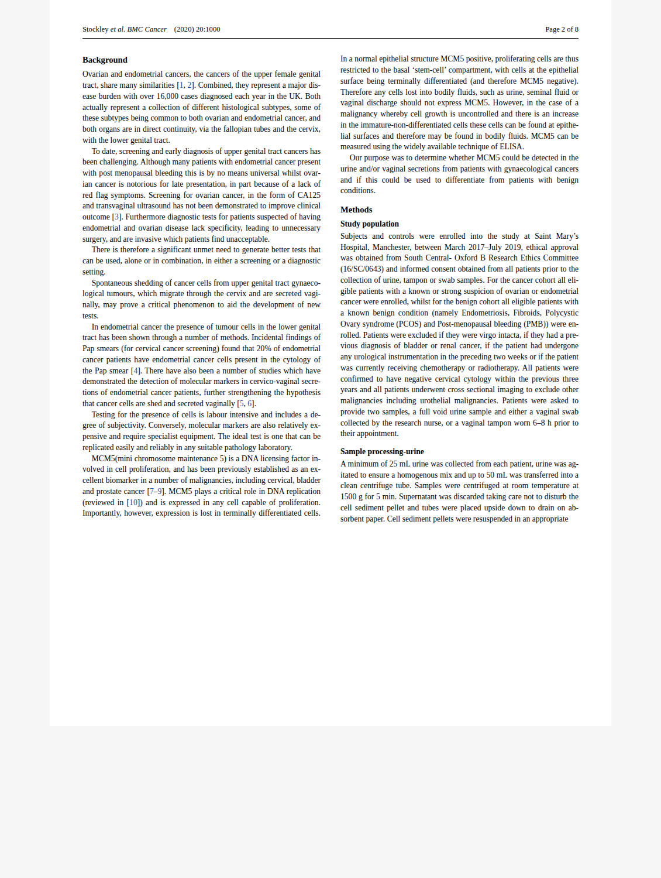Stockley et al. BMC Cancer (2020) 20:1000
Page 2 of 8
Background
Ovarian and endometrial cancers, the cancers of the upper female genital tract, share many similarities [1, 2]. Combined, they represent a major disease burden with over 16,000 cases diagnosed each year in the UK. Both actually represent a collection of different histological subtypes, some of these subtypes being common to both ovarian and endometrial cancer, and both organs are in direct continuity, via the fallopian tubes and the cervix, with the lower genital tract.
To date, screening and early diagnosis of upper genital tract cancers has been challenging. Although many patients with endometrial cancer present with post menopausal bleeding this is by no means universal whilst ovarian cancer is notorious for late presentation, in part because of a lack of red flag symptoms. Screening for ovarian cancer, in the form of CA125 and transvaginal ultrasound has not been demonstrated to improve clinical outcome [3]. Furthermore diagnostic tests for patients suspected of having endometrial and ovarian disease lack specificity, leading to unnecessary surgery, and are invasive which patients find unacceptable.
There is therefore a significant unmet need to generate better tests that can be used, alone or in combination, in either a screening or a diagnostic setting.
Spontaneous shedding of cancer cells from upper genital tract gynaecological tumours, which migrate through the cervix and are secreted vaginally, may prove a critical phenomenon to aid the development of new tests.
In endometrial cancer the presence of tumour cells in the lower genital tract has been shown through a number of methods. Incidental findings of Pap smears (for cervical cancer screening) found that 20% of endometrial cancer patients have endometrial cancer cells present in the cytology of the Pap smear [4]. There have also been a number of studies which have demonstrated the detection of molecular markers in cervico-vaginal secretions of endometrial cancer patients, further strengthening the hypothesis that cancer cells are shed and secreted vaginally [5, 6].
Testing for the presence of cells is labour intensive and includes a degree of subjectivity. Conversely, molecular markers are also relatively expensive and require specialist equipment. The ideal test is one that can be replicated easily and reliably in any suitable pathology laboratory.
MCM5(mini chromosome maintenance 5) is a DNA licensing factor involved in cell proliferation, and has been previously established as an excellent biomarker in a number of malignancies, including cervical, bladder and prostate cancer [7–9]. MCM5 plays a critical role in DNA replication (reviewed in [10]) and is expressed in any cell capable of proliferation. Importantly, however, expression is lost in terminally differentiated cells. In a normal epithelial structure MCM5 positive, proliferating cells are thus restricted to the basal ‘stem-cell’ compartment, with cells at the epithelial surface being terminally differentiated (and therefore MCM5 negative). Therefore any cells lost into bodily fluids, such as urine, seminal fluid or vaginal discharge should not express MCM5. However, in the case of a malignancy whereby cell growth is uncontrolled and there is an increase in the immature-non-differentiated cells these cells can be found at epithelial surfaces and therefore may be found in bodily fluids. MCM5 can be measured using the widely available technique of ELISA.
Our purpose was to determine whether MCM5 could be detected in the urine and/or vaginal secretions from patients with gynaecological cancers and if this could be used to differentiate from patients with benign conditions.
Methods
Study population
Subjects and controls were enrolled into the study at Saint Mary’s Hospital, Manchester, between March 2017–July 2019, ethical approval was obtained from South Central- Oxford B Research Ethics Committee (16/SC/0643) and informed consent obtained from all patients prior to the collection of urine, tampon or swab samples. For the cancer cohort all eligible patients with a known or strong suspicion of ovarian or endometrial cancer were enrolled, whilst for the benign cohort all eligible patients with a known benign condition (namely Endometriosis, Fibroids, Polycystic Ovary syndrome (PCOS) and Post-menopausal bleeding (PMB)) were enrolled. Patients were excluded if they were virgo intacta, if they had a previous diagnosis of bladder or renal cancer, if the patient had undergone any urological instrumentation in the preceding two weeks or if the patient was currently receiving chemotherapy or radiotherapy. All patients were confirmed to have negative cervical cytology within the previous three years and all patients underwent cross sectional imaging to exclude other malignancies including urothelial malignancies. Patients were asked to provide two samples, a full void urine sample and either a vaginal swab collected by the research nurse, or a vaginal tampon worn 6–8 h prior to their appointment.
Sample processing-urine
A minimum of 25 mL urine was collected from each patient, urine was agitated to ensure a homogenous mix and up to 50 mL was transferred into a clean centrifuge tube. Samples were centrifuged at room temperature at 1500 g for 5 min. Supernatant was discarded taking care not to disturb the cell sediment pellet and tubes were placed upside down to drain on absorbent paper. Cell sediment pellets were resuspended in an appropriate